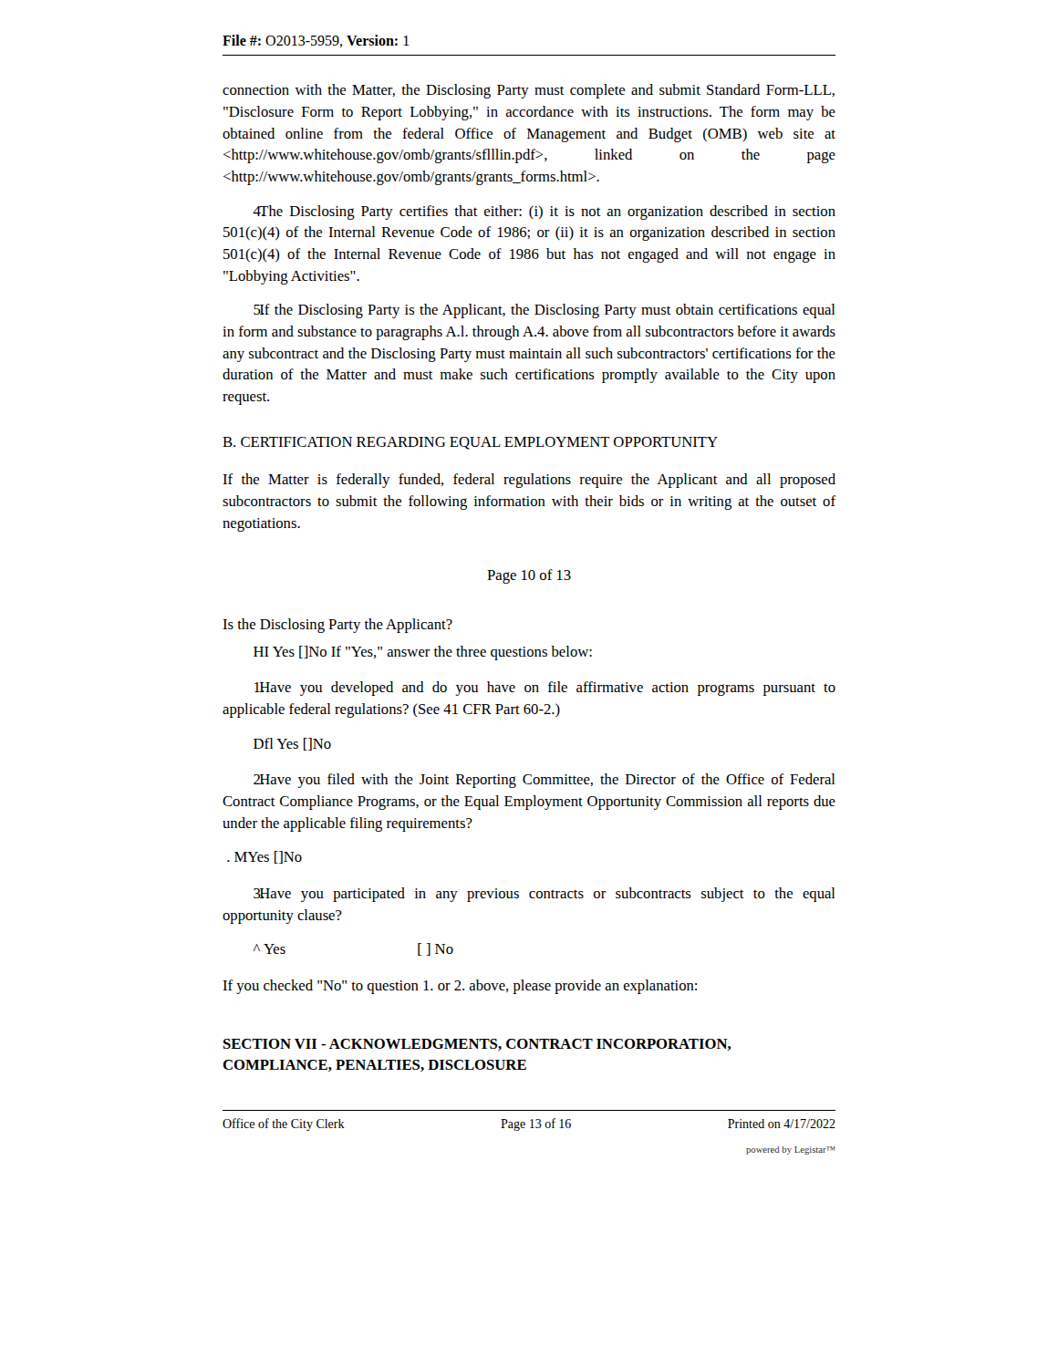File #: O2013-5959, Version: 1
connection with the Matter, the Disclosing Party must complete and submit Standard Form-LLL, "Disclosure Form to Report Lobbying," in accordance with its instructions. The form may be obtained online from the federal Office of Management and Budget (OMB) web site at <http://www.whitehouse.gov/omb/grants/sflllin.pdf>, linked on the page <http://www.whitehouse.gov/omb/grants/grants_forms.html>.
4. The Disclosing Party certifies that either: (i) it is not an organization described in section 501(c)(4) of the Internal Revenue Code of 1986; or (ii) it is an organization described in section 501(c)(4) of the Internal Revenue Code of 1986 but has not engaged and will not engage in "Lobbying Activities".
5. If the Disclosing Party is the Applicant, the Disclosing Party must obtain certifications equal in form and substance to paragraphs A.l. through A.4. above from all subcontractors before it awards any subcontract and the Disclosing Party must maintain all such subcontractors' certifications for the duration of the Matter and must make such certifications promptly available to the City upon request.
B. CERTIFICATION REGARDING EQUAL EMPLOYMENT OPPORTUNITY
If the Matter is federally funded, federal regulations require the Applicant and all proposed subcontractors to submit the following information with their bids or in writing at the outset of negotiations.
Page 10 of 13
Is the Disclosing Party the Applicant?
HI Yes []No If "Yes," answer the three questions below:
1. Have you developed and do you have on file affirmative action programs pursuant to applicable federal regulations? (See 41 CFR Part 60-2.)
Dfl Yes []No
2. Have you filed with the Joint Reporting Committee, the Director of the Office of Federal Contract Compliance Programs, or the Equal Employment Opportunity Commission all reports due under the applicable filing requirements?
. MYes []No
3. Have you participated in any previous contracts or subcontracts subject to the equal opportunity clause?
^ Yes [ ] No
If you checked "No" to question 1. or 2. above, please provide an explanation:
SECTION VII - ACKNOWLEDGMENTS, CONTRACT INCORPORATION, COMPLIANCE, PENALTIES, DISCLOSURE
Office of the City Clerk
Page 13 of 16
Printed on 4/17/2022
powered by Legistar™